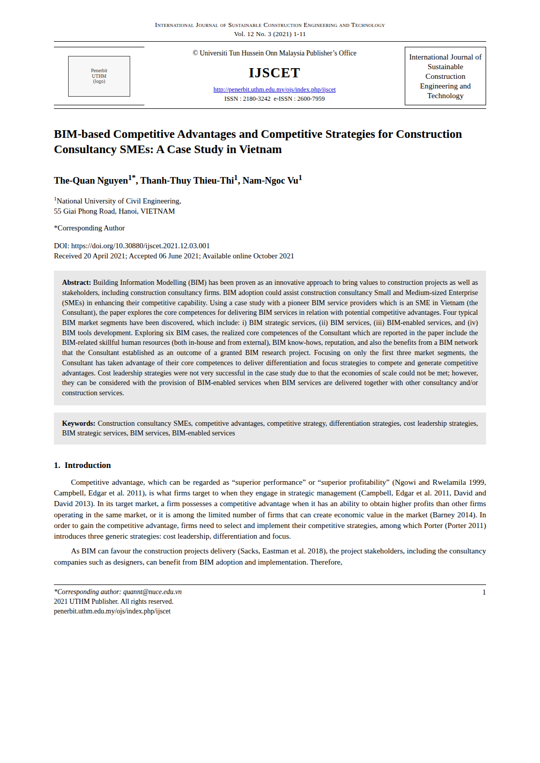International Journal of Sustainable Construction Engineering and Technology
Vol. 12 No. 3 (2021) 1-11
Penerbit
UTHM
(logo)
© Universiti Tun Hussein Onn Malaysia Publisher’s Office
IJSCET
http://penerbit.uthm.edu.my/ojs/index.php/ijscet
ISSN : 2180-3242 e-ISSN : 2600-7959
International Journal of Sustainable Construction Engineering and Technology
BIM-based Competitive Advantages and Competitive Strategies for Construction Consultancy SMEs: A Case Study in Vietnam
The-Quan Nguyen1*, Thanh-Thuy Thieu-Thi1, Nam-Ngoc Vu1
1National University of Civil Engineering,
55 Giai Phong Road, Hanoi, VIETNAM
*Corresponding Author
DOI: https://doi.org/10.30880/ijscet.2021.12.03.001
Received 20 April 2021; Accepted 06 June 2021; Available online October 2021
Abstract: Building Information Modelling (BIM) has been proven as an innovative approach to bring values to construction projects as well as stakeholders, including construction consultancy firms. BIM adoption could assist construction consultancy Small and Medium-sized Enterprise (SMEs) in enhancing their competitive capability. Using a case study with a pioneer BIM service providers which is an SME in Vietnam (the Consultant), the paper explores the core competences for delivering BIM services in relation with potential competitive advantages. Four typical BIM market segments have been discovered, which include: i) BIM strategic services, (ii) BIM services, (iii) BIM-enabled services, and (iv) BIM tools development. Exploring six BIM cases, the realized core competences of the Consultant which are reported in the paper include the BIM-related skillful human resources (both in-house and from external), BIM know-hows, reputation, and also the benefits from a BIM network that the Consultant established as an outcome of a granted BIM research project. Focusing on only the first three market segments, the Consultant has taken advantage of their core competences to deliver differentiation and focus strategies to compete and generate competitive advantages. Cost leadership strategies were not very successful in the case study due to that the economies of scale could not be met; however, they can be considered with the provision of BIM-enabled services when BIM services are delivered together with other consultancy and/or construction services.
Keywords: Construction consultancy SMEs, competitive advantages, competitive strategy, differentiation strategies, cost leadership strategies, BIM strategic services, BIM services, BIM-enabled services
1. Introduction
Competitive advantage, which can be regarded as “superior performance” or “superior profitability” (Ngowi and Rwelamila 1999, Campbell, Edgar et al. 2011), is what firms target to when they engage in strategic management (Campbell, Edgar et al. 2011, David and David 2013). In its target market, a firm possesses a competitive advantage when it has an ability to obtain higher profits than other firms operating in the same market, or it is among the limited number of firms that can create economic value in the market (Barney 2014). In order to gain the competitive advantage, firms need to select and implement their competitive strategies, among which Porter (Porter 2011) introduces three generic strategies: cost leadership, differentiation and focus.
As BIM can favour the construction projects delivery (Sacks, Eastman et al. 2018), the project stakeholders, including the consultancy companies such as designers, can benefit from BIM adoption and implementation. Therefore,
*Corresponding author: quannt@nuce.edu.vn
2021 UTHM Publisher. All rights reserved.
penerbit.uthm.edu.my/ojs/index.php/ijscet
1